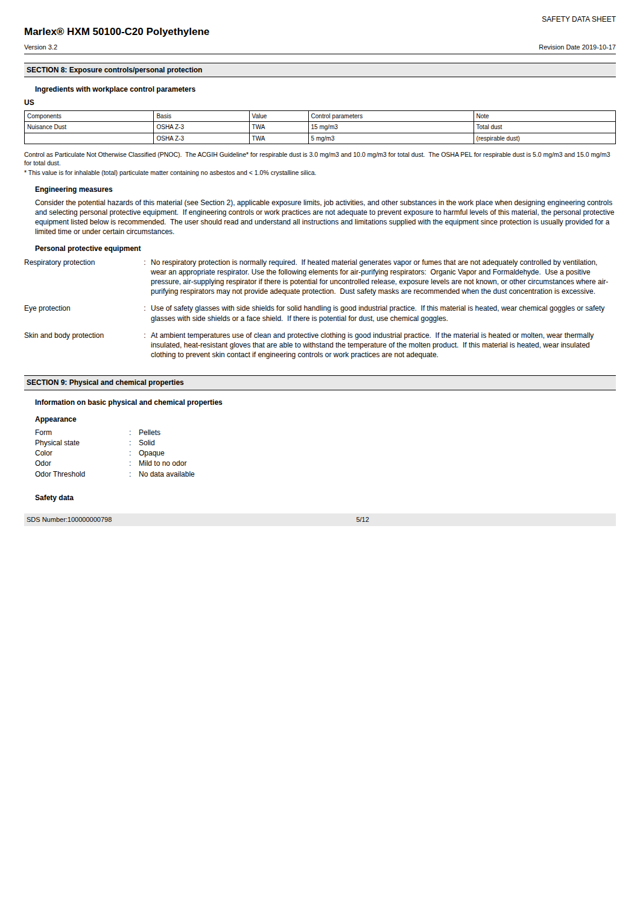SAFETY DATA SHEET
Marlex® HXM 50100-C20 Polyethylene
Version 3.2 Revision Date 2019-10-17
SECTION 8: Exposure controls/personal protection
Ingredients with workplace control parameters
US
| Components | Basis | Value | Control parameters | Note |
| --- | --- | --- | --- | --- |
| Nuisance Dust | OSHA Z-3 | TWA | 15 mg/m3 | Total dust |
| | OSHA Z-3 | TWA | 5 mg/m3 | (respirable dust) |
Control as Particulate Not Otherwise Classified (PNOC). The ACGIH Guideline* for respirable dust is 3.0 mg/m3 and 10.0 mg/m3 for total dust. The OSHA PEL for respirable dust is 5.0 mg/m3 and 15.0 mg/m3 for total dust.
* This value is for inhalable (total) particulate matter containing no asbestos and < 1.0% crystalline silica.
Engineering measures
Consider the potential hazards of this material (see Section 2), applicable exposure limits, job activities, and other substances in the work place when designing engineering controls and selecting personal protective equipment. If engineering controls or work practices are not adequate to prevent exposure to harmful levels of this material, the personal protective equipment listed below is recommended. The user should read and understand all instructions and limitations supplied with the equipment since protection is usually provided for a limited time or under certain circumstances.
Personal protective equipment
| Respiratory protection | : | No respiratory protection is normally required. If heated material generates vapor or fumes that are not adequately controlled by ventilation, wear an appropriate respirator. Use the following elements for air-purifying respirators: Organic Vapor and Formaldehyde. Use a positive pressure, air-supplying respirator if there is potential for uncontrolled release, exposure levels are not known, or other circumstances where air-purifying respirators may not provide adequate protection. Dust safety masks are recommended when the dust concentration is excessive. |
| Eye protection | : | Use of safety glasses with side shields for solid handling is good industrial practice. If this material is heated, wear chemical goggles or safety glasses with side shields or a face shield. If there is potential for dust, use chemical goggles. |
| Skin and body protection | : | At ambient temperatures use of clean and protective clothing is good industrial practice. If the material is heated or molten, wear thermally insulated, heat-resistant gloves that are able to withstand the temperature of the molten product. If this material is heated, wear insulated clothing to prevent skin contact if engineering controls or work practices are not adequate. |
SECTION 9: Physical and chemical properties
Information on basic physical and chemical properties
Appearance
| Form | : | Pellets |
| Physical state | : | Solid |
| Color | : | Opaque |
| Odor | : | Mild to no odor |
| Odor Threshold | : | No data available |
Safety data
SDS Number:100000000798 5/12